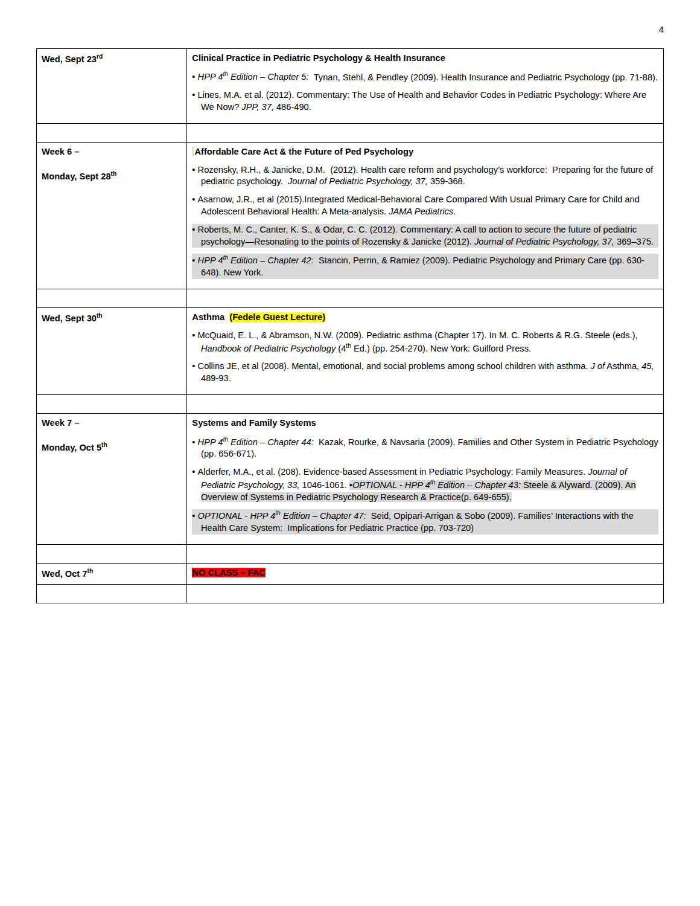4
| Wed, Sept 23 rd | Clinical Practice in Pediatric Psychology & Health Insurance HPP 4 th Edition – Chapter 5: Tynan, Stehl, & Pendley (2009). Health Insurance and Pediatric Psychology (pp. 71-88). Lines, M.A. et al. (2012). Commentary: The Use of Health and Behavior Codes in Pediatric Psychology: Where Are We Now? JPP, 37, 486-490. |
| Week 6 – Monday, Sept 28 th | Affordable Care Act & the Future of Ped Psychology Rozensky, R.H., & Janicke, D.M. (2012). Health care reform and psychology’s workforce: Preparing for the future of pediatric psychology. Journal of Pediatric Psychology, 37, 359-368. Asarnow, J.R., et al (2015).Integrated Medical-Behavioral Care Compared With Usual Primary Care for Child and Adolescent Behavioral Health: A Meta-analysis. JAMA Pediatrics. Roberts, M. C., Canter, K. S., & Odar, C. C. (2012). Commentary: A call to action to secure the future of pediatric psychology—Resonating to the points of Rozensky & Janicke (2012). Journal of Pediatric Psychology, 37, 369–375. HPP 4 th Edition – Chapter 42: Stancin, Perrin, & Ramiez (2009). Pediatric Psychology and Primary Care (pp. 630-648). New York. |
| Wed, Sept 30 th | Asthma (Fedele Guest Lecture) McQuaid, E. L., & Abramson, N.W. (2009). Pediatric asthma (Chapter 17). In M. C. Roberts & R.G. Steele (eds.), Handbook of Pediatric Psychology (4 th Ed.) (pp. 254-270). New York: Guilford Press. Collins JE, et al (2008). Mental, emotional, and social problems among school children with asthma. J of Asthma, 45, 489-93. |
| Week 7 – Monday, Oct 5 th | Systems and Family Systems HPP 4 th Edition – Chapter 44: Kazak, Rourke, & Navsaria (2009). Families and Other System in Pediatric Psychology (pp. 656-671). Alderfer, M.A., et al. (208). Evidence-based Assessment in Pediatric Psychology: Family Measures. Journal of Pediatric Psychology, 33, 1046-1061. •OPTIONAL - HPP 4 th Edition – Chapter 43: Steele & Alyward. (2009). An Overview of Systems in Pediatric Psychology Research & Practice(p. 649-655). OPTIONAL - HPP 4 th Edition – Chapter 47: Seid, Opipari-Arrigan & Sobo (2009). Families’ Interactions with the Health Care System: Implications for Pediatric Practice (pp. 703-720) |
| Wed, Oct 7 th | NO CLASS – FAC |